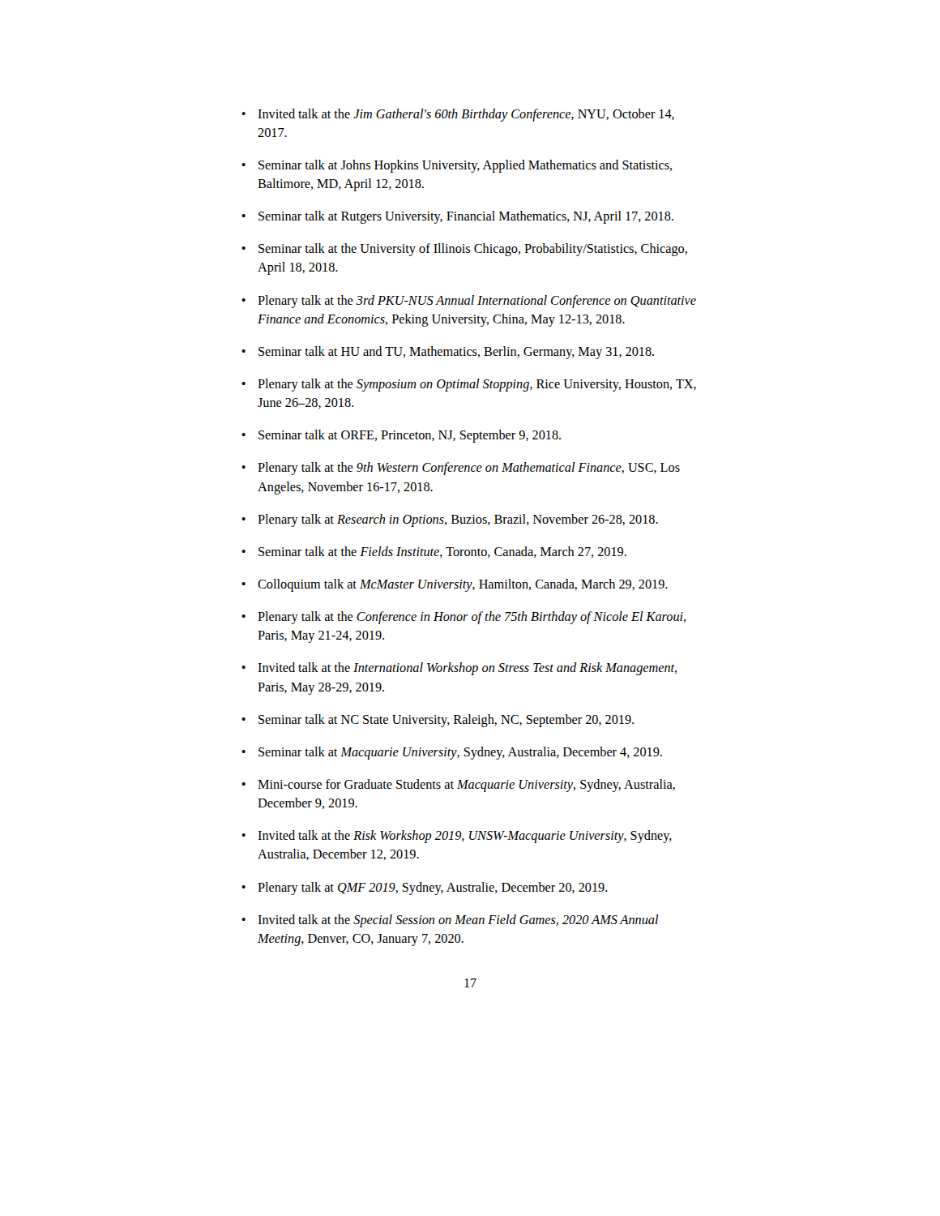Invited talk at the Jim Gatheral's 60th Birthday Conference, NYU, October 14, 2017.
Seminar talk at Johns Hopkins University, Applied Mathematics and Statistics, Baltimore, MD, April 12, 2018.
Seminar talk at Rutgers University, Financial Mathematics, NJ, April 17, 2018.
Seminar talk at the University of Illinois Chicago, Probability/Statistics, Chicago, April 18, 2018.
Plenary talk at the 3rd PKU-NUS Annual International Conference on Quantitative Finance and Economics, Peking University, China, May 12-13, 2018.
Seminar talk at HU and TU, Mathematics, Berlin, Germany, May 31, 2018.
Plenary talk at the Symposium on Optimal Stopping, Rice University, Houston, TX, June 26–28, 2018.
Seminar talk at ORFE, Princeton, NJ, September 9, 2018.
Plenary talk at the 9th Western Conference on Mathematical Finance, USC, Los Angeles, November 16-17, 2018.
Plenary talk at Research in Options, Buzios, Brazil, November 26-28, 2018.
Seminar talk at the Fields Institute, Toronto, Canada, March 27, 2019.
Colloquium talk at McMaster University, Hamilton, Canada, March 29, 2019.
Plenary talk at the Conference in Honor of the 75th Birthday of Nicole El Karoui, Paris, May 21-24, 2019.
Invited talk at the International Workshop on Stress Test and Risk Management, Paris, May 28-29, 2019.
Seminar talk at NC State University, Raleigh, NC, September 20, 2019.
Seminar talk at Macquarie University, Sydney, Australia, December 4, 2019.
Mini-course for Graduate Students at Macquarie University, Sydney, Australia, December 9, 2019.
Invited talk at the Risk Workshop 2019, UNSW-Macquarie University, Sydney, Australia, December 12, 2019.
Plenary talk at QMF 2019, Sydney, Australie, December 20, 2019.
Invited talk at the Special Session on Mean Field Games, 2020 AMS Annual Meeting, Denver, CO, January 7, 2020.
17